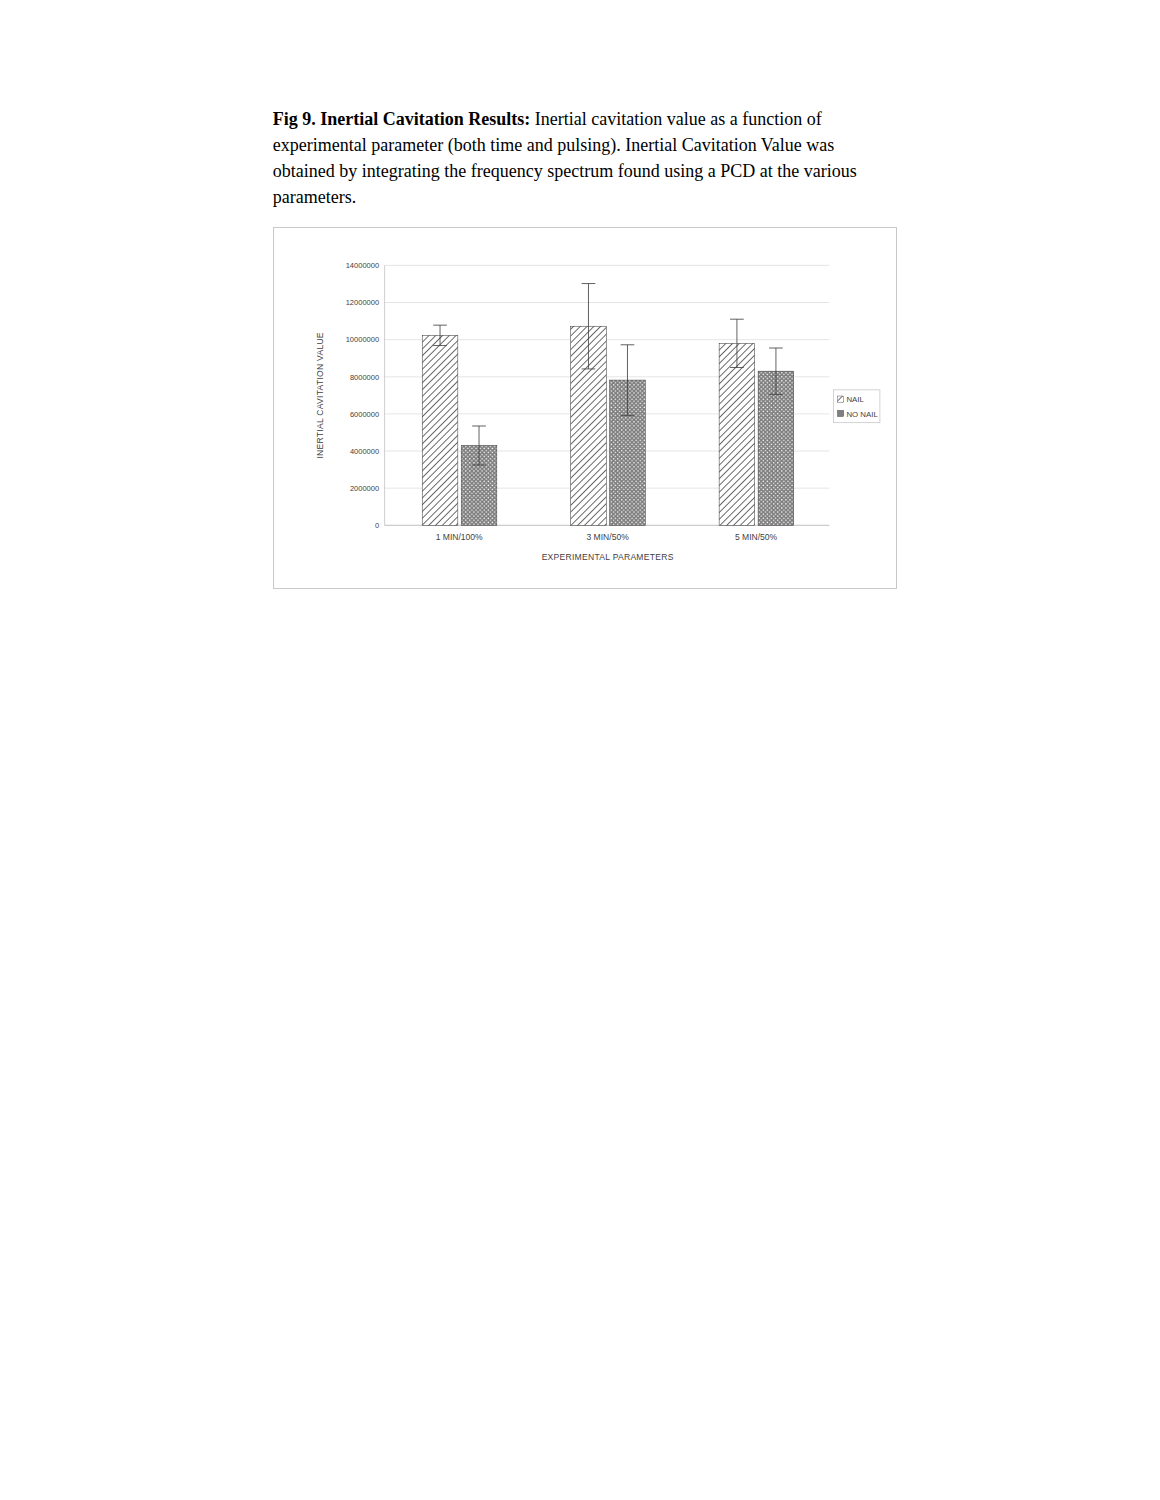Fig 9. Inertial Cavitation Results: Inertial cavitation value as a function of experimental parameter (both time and pulsing). Inertial Cavitation Value was obtained by integrating the frequency spectrum found using a PCD at the various parameters.
0 2000000 4000000 6000000 8000000 10000000 12000000 14000000 INERTIAL CAVITATION VALUE 1 MIN/100% 3 MIN/50% 5 MIN/50% EXPERIMENTAL PARAMETERS NAIL NO NAIL